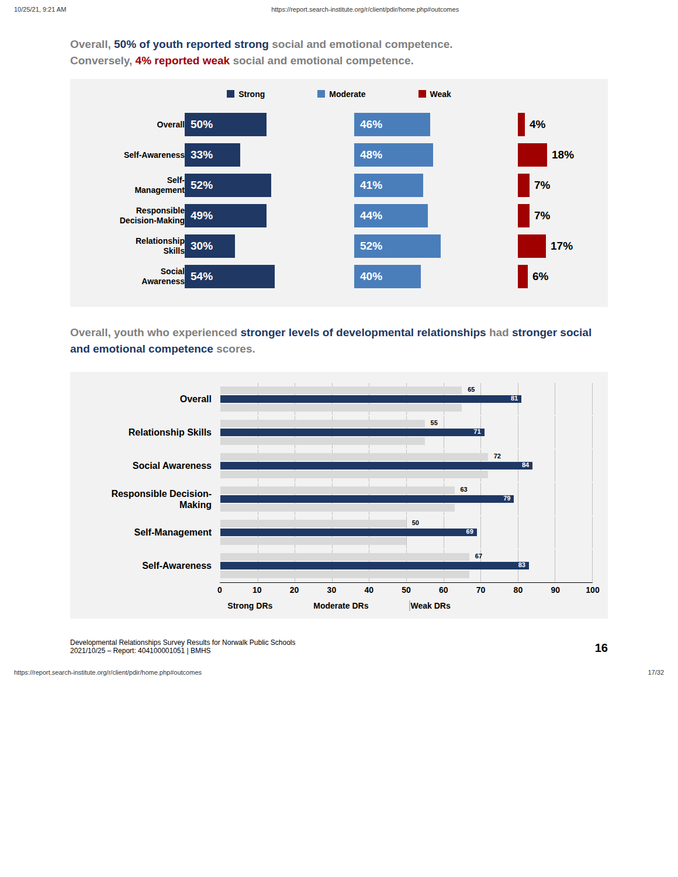10/25/21, 9:21 AM
https://report.search-institute.org/r/client/pdir/home.php#outcomes
Overall, 50% of youth reported strong social and emotional competence.
Conversely, 4% reported weak social and emotional competence.
Strong
Moderate
Weak
| Overall | 50% 46% 4% |
| Self-Awareness | 33% 48% 18% |
| Self- Management | 52% 41% 7% |
| Responsible Decision-Making | 49% 44% 7% |
| Relationship Skills | 30% 52% 17% |
| Social Awareness | 54% 40% 6% |
Overall, youth who experienced stronger levels of developmental relationships had stronger social and emotional competence scores.
| Overall | 65 81 |
| Relationship Skills | 55 71 |
| Social Awareness | 72 84 |
| Responsible Decision- Making | 63 79 |
| Self-Management | 50 69 |
| Self-Awareness | 67 83 |
0 10 20 30 40 50 60 70 80 90 100
Strong DRs
Moderate DRs
Weak DRs
Developmental Relationships Survey Results for Norwalk Public Schools
2021/10/25 – Report: 404100001051 | BMHS
16
https://report.search-institute.org/r/client/pdir/home.php#outcomes
17/32